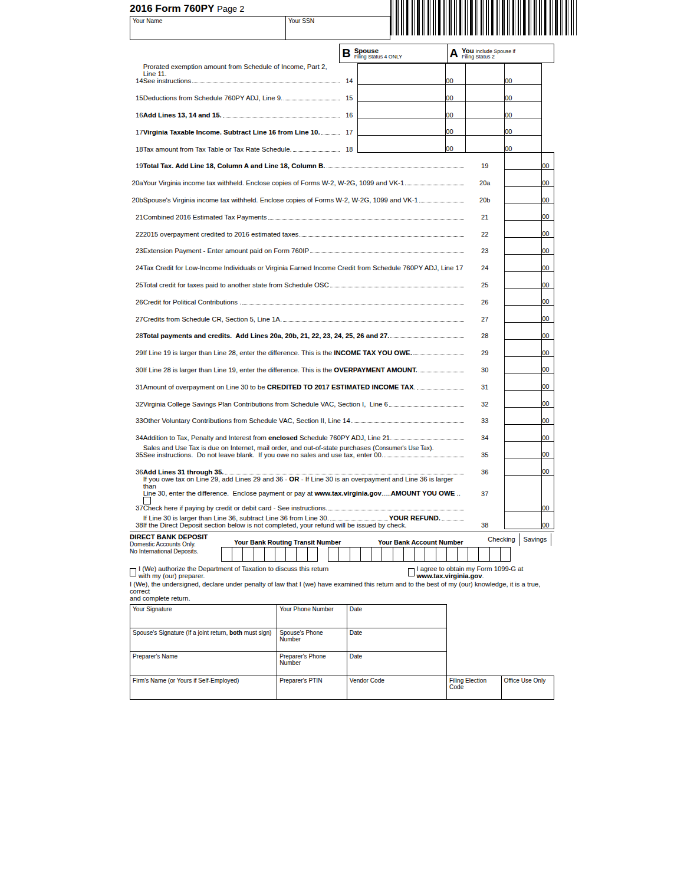2016 Form 760PY Page 2
| Your Name | Your SSN |
B Spouse Filing Status 4 ONLY
A You Include Spouse if Filing Status 2
| 14 | Prorated exemption amount from Schedule of Income, Part 2, Line 11. See instructions | 14 | | 00 | | 00 |
| 15 | Deductions from Schedule 760PY ADJ, Line 9. | 15 | | 00 | | 00 |
| 16 | Add Lines 13, 14 and 15. | 16 | | 00 | | 00 |
| 17 | Virginia Taxable Income. Subtract Line 16 from Line 10. | 17 | | 00 | | 00 |
| 18 | Tax amount from Tax Table or Tax Rate Schedule. | 18 | | 00 | | 00 |
| 19 | Total Tax. Add Line 18, Column A and Line 18, Column B. | 19 | | 00 |
| 20a | Your Virginia income tax withheld. Enclose copies of Forms W-2, W-2G, 1099 and VK-1 | 20a | | 00 |
| 20b | Spouse's Virginia income tax withheld. Enclose copies of Forms W-2, W-2G, 1099 and VK-1 | 20b | | 00 |
| 21 | Combined 2016 Estimated Tax Payments | 21 | | 00 |
| 22 | 2015 overpayment credited to 2016 estimated taxes | 22 | | 00 |
| 23 | Extension Payment - Enter amount paid on Form 760IP | 23 | | 00 |
| 24 | Tax Credit for Low-Income Individuals or Virginia Earned Income Credit from Schedule 760PY ADJ, Line 17 | 24 | | 00 |
| 25 | Total credit for taxes paid to another state from Schedule OSC | 25 | | 00 |
| 26 | Credit for Political Contributions . | 26 | | 00 |
| 27 | Credits from Schedule CR, Section 5, Line 1A. | 27 | | 00 |
| 28 | Total payments and credits. Add Lines 20a, 20b, 21, 22, 23, 24, 25, 26 and 27. | 28 | | 00 |
| 29 | If Line 19 is larger than Line 28, enter the difference. This is the INCOME TAX YOU OWE. | 29 | | 00 |
| 30 | If Line 28 is larger than Line 19, enter the difference. This is the OVERPAYMENT AMOUNT. | 30 | | 00 |
| 31 | Amount of overpayment on Line 30 to be CREDITED TO 2017 ESTIMATED INCOME TAX . | 31 | | 00 |
| 32 | Virginia College Savings Plan Contributions from Schedule VAC, Section I, Line 6 | 32 | | 00 |
| 33 | Other Voluntary Contributions from Schedule VAC, Section II, Line 14 | 33 | | 00 |
| 34 | Addition to Tax, Penalty and Interest from enclosed Schedule 760PY ADJ, Line 21. | 34 | | 00 |
| 35 | Sales and Use Tax is due on Internet, mail order, and out-of-state purchases ( Consumer's Use Tax ). See instructions. Do not leave blank. If you owe no sales and use tax, enter 00. | 35 | | 00 |
| 36 | Add Lines 31 through 35. | 36 | | 00 |
| 37 | If you owe tax on Line 29, add Lines 29 and 36 - OR - If Line 30 is an overpayment and Line 36 is larger than Line 30, enter the difference. Enclose payment or pay at www.tax.virginia.gov ..... AMOUNT YOU OWE .. Check here if paying by credit or debit card - See instructions. | 37 | | 00 |
| 38 | If Line 30 is larger than Line 36, subtract Line 36 from Line 30. YOUR REFUND. If the Direct Deposit section below is not completed, your refund will be issued by check. | 38 | | 00 |
DIRECT BANK DEPOSIT
Domestic Accounts Only.
No International Deposits.
Your Bank Routing Transit Number
Your Bank Account Number
Checking Savings
I (We) authorize the Department of Taxation to discuss this return with my (our) preparer. I agree to obtain my Form 1099-G at www.tax.virginia.gov.
I (We), the undersigned, declare under penalty of law that I (we) have examined this return and to the best of my (our) knowledge, it is a true, correct
and complete return.
| Your Signature | Your Phone Number | Date |
| Spouse's Signature (If a joint return, both must sign) | Spouse's Phone Number | Date |
| Preparer's Name | Preparer's Phone Number | Date |
| Firm's Name (or Yours if Self-Employed) | Preparer's PTIN | Vendor Code | Filing Election Code | Office Use Only |